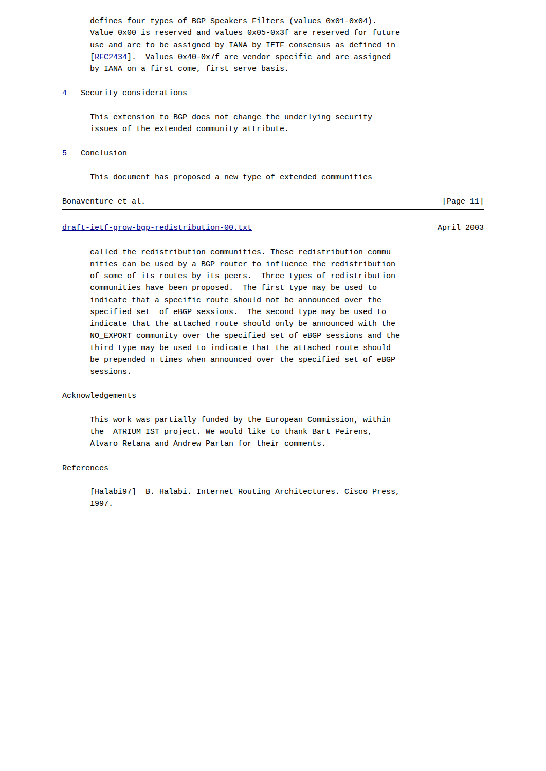defines four types of BGP_Speakers_Filters (values 0x01-0x04).
      Value 0x00 is reserved and values 0x05-0x3f are reserved for future
      use and are to be assigned by IANA by IETF consensus as defined in
      [RFC2434].  Values 0x40-0x7f are vendor specific and are assigned
      by IANA on a first come, first serve basis.
4   Security considerations

      This extension to BGP does not change the underlying security
      issues of the extended community attribute.
5   Conclusion

      This document has proposed a new type of extended communities
Bonaventure et al.[Page 11]
draft-ietf-grow-bgp-redistribution-00.txt April 2003
      called the redistribution communities. These redistribution commu
      nities can be used by a BGP router to influence the redistribution
      of some of its routes by its peers.  Three types of redistribution
      communities have been proposed.  The first type may be used to
      indicate that a specific route should not be announced over the
      specified set  of eBGP sessions.  The second type may be used to
      indicate that the attached route should only be announced with the
      NO_EXPORT community over the specified set of eBGP sessions and the
      third type may be used to indicate that the attached route should
      be prepended n times when announced over the specified set of eBGP
      sessions.
Acknowledgements

      This work was partially funded by the European Commission, within
      the  ATRIUM IST project. We would like to thank Bart Peirens,
      Alvaro Retana and Andrew Partan for their comments.
References

      [Halabi97]  B. Halabi. Internet Routing Architectures. Cisco Press,
      1997.